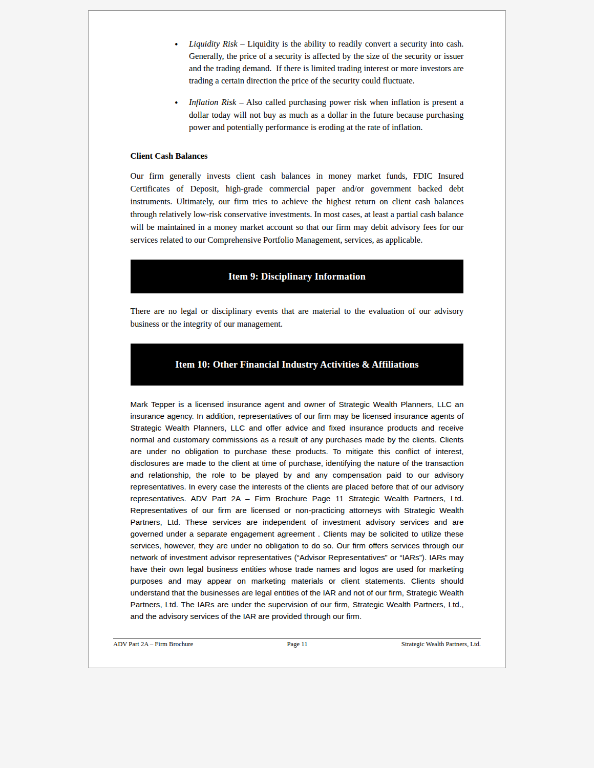Liquidity Risk – Liquidity is the ability to readily convert a security into cash. Generally, the price of a security is affected by the size of the security or issuer and the trading demand. If there is limited trading interest or more investors are trading a certain direction the price of the security could fluctuate.
Inflation Risk – Also called purchasing power risk when inflation is present a dollar today will not buy as much as a dollar in the future because purchasing power and potentially performance is eroding at the rate of inflation.
Client Cash Balances
Our firm generally invests client cash balances in money market funds, FDIC Insured Certificates of Deposit, high-grade commercial paper and/or government backed debt instruments. Ultimately, our firm tries to achieve the highest return on client cash balances through relatively low-risk conservative investments. In most cases, at least a partial cash balance will be maintained in a money market account so that our firm may debit advisory fees for our services related to our Comprehensive Portfolio Management, services, as applicable.
Item 9: Disciplinary Information
There are no legal or disciplinary events that are material to the evaluation of our advisory business or the integrity of our management.
Item 10: Other Financial Industry Activities & Affiliations
Mark Tepper is a licensed insurance agent and owner of Strategic Wealth Planners, LLC an insurance agency. In addition, representatives of our firm may be licensed insurance agents of Strategic Wealth Planners, LLC and offer advice and fixed insurance products and receive normal and customary commissions as a result of any purchases made by the clients. Clients are under no obligation to purchase these products. To mitigate this conflict of interest, disclosures are made to the client at time of purchase, identifying the nature of the transaction and relationship, the role to be played by and any compensation paid to our advisory representatives. In every case the interests of the clients are placed before that of our advisory representatives. ADV Part 2A – Firm Brochure Page 11 Strategic Wealth Partners, Ltd. Representatives of our firm are licensed or non-practicing attorneys with Strategic Wealth Partners, Ltd. These services are independent of investment advisory services and are governed under a separate engagement agreement . Clients may be solicited to utilize these services, however, they are under no obligation to do so. Our firm offers services through our network of investment advisor representatives (“Advisor Representatives” or “IARs”). IARs may have their own legal business entities whose trade names and logos are used for marketing purposes and may appear on marketing materials or client statements. Clients should understand that the businesses are legal entities of the IAR and not of our firm, Strategic Wealth Partners, Ltd. The IARs are under the supervision of our firm, Strategic Wealth Partners, Ltd., and the advisory services of the IAR are provided through our firm.
ADV Part 2A – Firm Brochure
Page 11
Strategic Wealth Partners, Ltd.